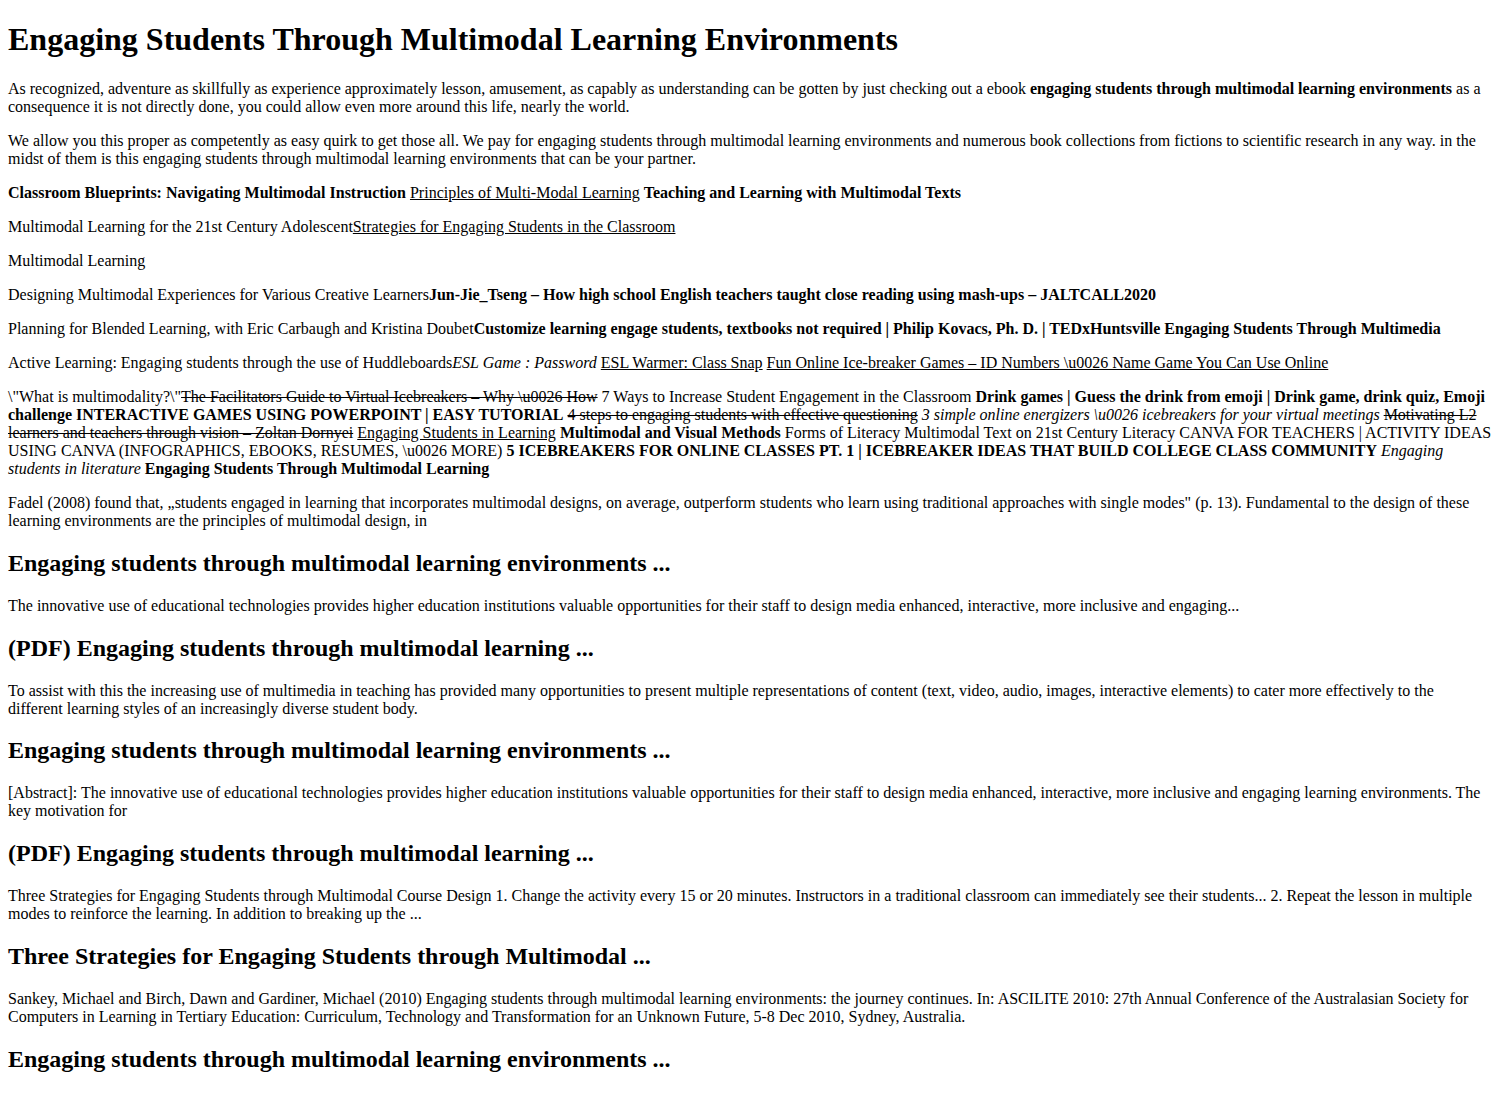Engaging Students Through Multimodal Learning Environments
As recognized, adventure as skillfully as experience approximately lesson, amusement, as capably as understanding can be gotten by just checking out a ebook engaging students through multimodal learning environments as a consequence it is not directly done, you could allow even more around this life, nearly the world.
We allow you this proper as competently as easy quirk to get those all. We pay for engaging students through multimodal learning environments and numerous book collections from fictions to scientific research in any way. in the midst of them is this engaging students through multimodal learning environments that can be your partner.
Classroom Blueprints: Navigating Multimodal Instruction Principles of Multi-Modal Learning Teaching and Learning with Multimodal Texts
Multimodal Learning for the 21st Century AdolescentStrategies for Engaging Students in the Classroom
Multimodal Learning
Designing Multimodal Experiences for Various Creative LearnersJun-Jie_Tseng – How high school English teachers taught close reading using mash-ups – JALTCALL2020
Planning for Blended Learning, with Eric Carbaugh and Kristina DoubetCustomize learning engage students, textbooks not required | Philip Kovacs, Ph. D. | TEDxHuntsville Engaging Students Through Multimedia
Active Learning: Engaging students through the use of HuddleboardsESL Game : Password ESL Warmer: Class Snap Fun Online Ice-breaker Games – ID Numbers \u0026 Name Game You Can Use Online
\"What is multimodality?\"The Facilitators Guide to Virtual Icebreakers – Why \u0026 How 7 Ways to Increase Student Engagement in the Classroom Drink games | Guess the drink from emoji | Drink game, drink quiz, Emoji challenge INTERACTIVE GAMES USING POWERPOINT | EASY TUTORIAL 4 steps to engaging students with effective questioning 3 simple online energizers \u0026 icebreakers for your virtual meetings Motivating L2 learners and teachers through vision – Zoltan Dornyei Engaging Students in Learning Multimodal and Visual Methods Forms of Literacy Multimodal Text on 21st Century Literacy CANVA FOR TEACHERS | ACTIVITY IDEAS USING CANVA (INFOGRAPHICS, EBOOKS, RESUMES, \u0026 MORE) 5 ICEBREAKERS FOR ONLINE CLASSES PT. 1 | ICEBREAKER IDEAS THAT BUILD COLLEGE CLASS COMMUNITY Engaging students in literature Engaging Students Through Multimodal Learning
Fadel (2008) found that, „students engaged in learning that incorporates multimodal designs, on average, outperform students who learn using traditional approaches with single modes" (p. 13). Fundamental to the design of these learning environments are the principles of multimodal design, in
Engaging students through multimodal learning environments ...
The innovative use of educational technologies provides higher education institutions valuable opportunities for their staff to design media enhanced, interactive, more inclusive and engaging...
(PDF) Engaging students through multimodal learning ...
To assist with this the increasing use of multimedia in teaching has provided many opportunities to present multiple representations of content (text, video, audio, images, interactive elements) to cater more effectively to the different learning styles of an increasingly diverse student body.
Engaging students through multimodal learning environments ...
[Abstract]: The innovative use of educational technologies provides higher education institutions valuable opportunities for their staff to design media enhanced, interactive, more inclusive and engaging learning environments. The key motivation for
(PDF) Engaging students through multimodal learning ...
Three Strategies for Engaging Students through Multimodal Course Design 1. Change the activity every 15 or 20 minutes. Instructors in a traditional classroom can immediately see their students... 2. Repeat the lesson in multiple modes to reinforce the learning. In addition to breaking up the ...
Three Strategies for Engaging Students through Multimodal ...
Sankey, Michael and Birch, Dawn and Gardiner, Michael (2010) Engaging students through multimodal learning environments: the journey continues. In: ASCILITE 2010: 27th Annual Conference of the Australasian Society for Computers in Learning in Tertiary Education: Curriculum, Technology and Transformation for an Unknown Future, 5-8 Dec 2010, Sydney, Australia.
Engaging students through multimodal learning environments ...